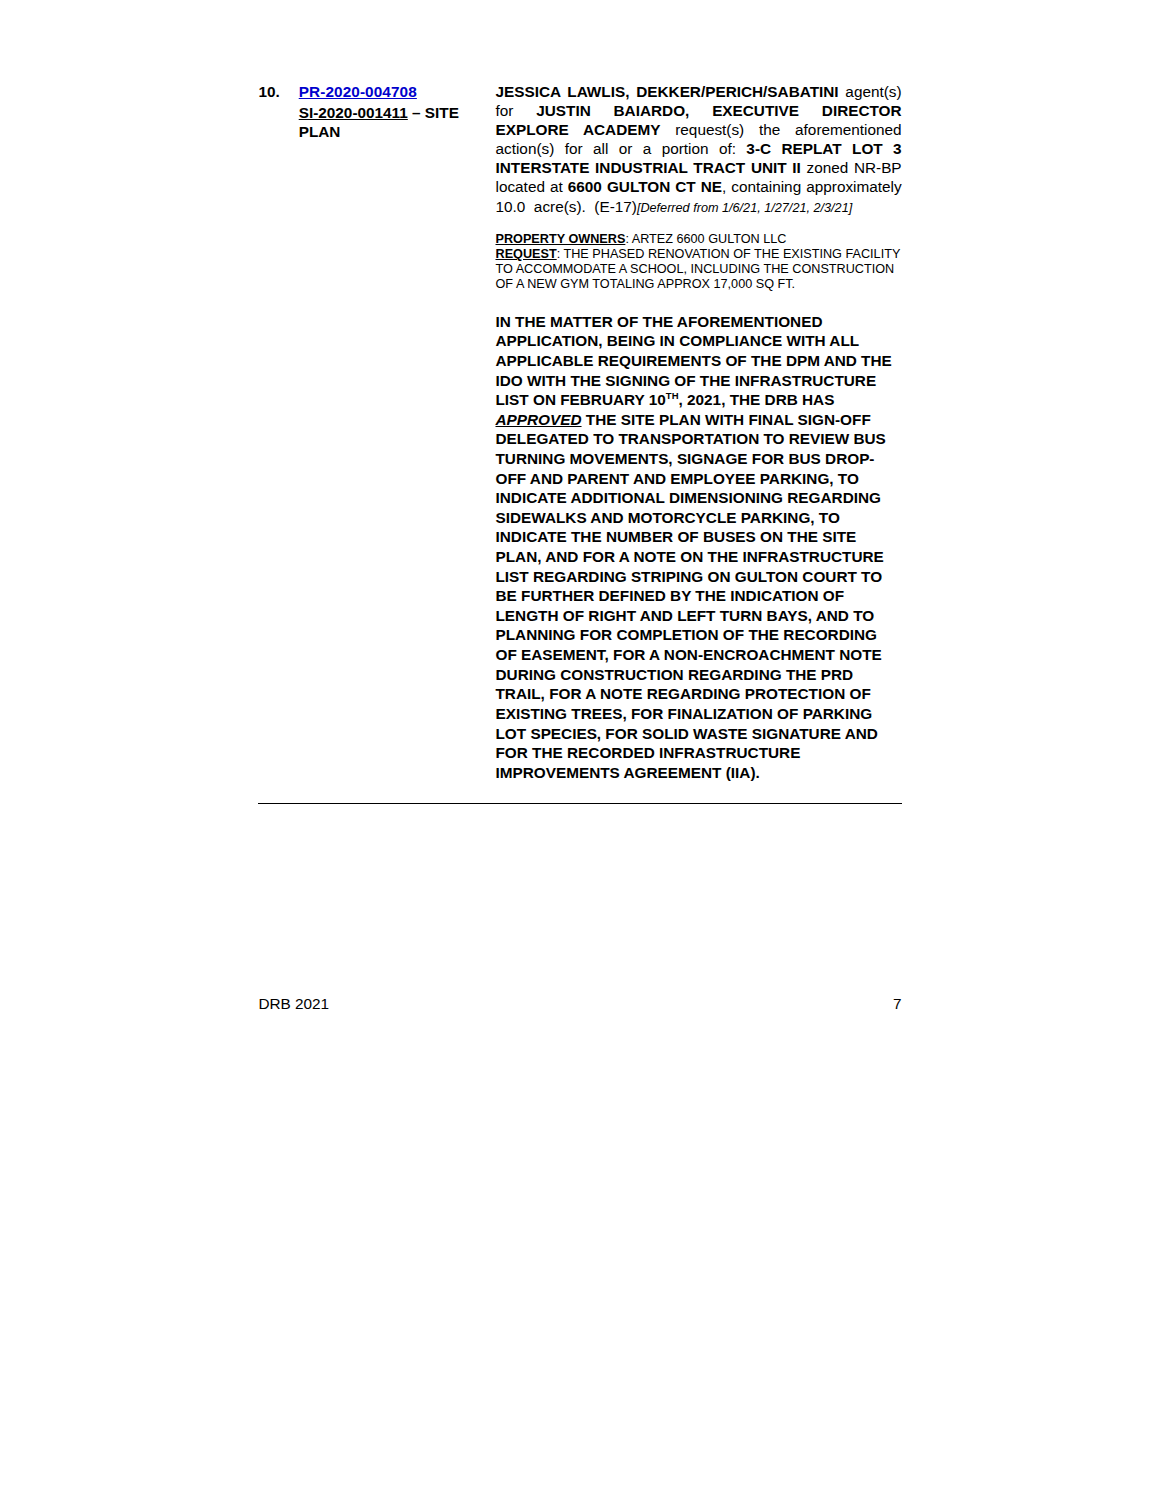| 10. | PR-2020-004708 SI-2020-001411 – SITE PLAN | JESSICA LAWLIS, DEKKER/PERICH/SABATINI agent(s) for JUSTIN BAIARDO, EXECUTIVE DIRECTOR EXPLORE ACADEMY request(s) the aforementioned action(s) for all or a portion of: 3-C REPLAT LOT 3 INTERSTATE INDUSTRIAL TRACT UNIT II zoned NR-BP located at 6600 GULTON CT NE , containing approximately 10.0 acre(s). (E-17) [Deferred from 1/6/21, 1/27/21, 2/3/21] PROPERTY OWNERS : ARTEZ 6600 GULTON LLC REQUEST : THE PHASED RENOVATION OF THE EXISTING FACILITY TO ACCOMMODATE A SCHOOL, INCLUDING THE CONSTRUCTION OF A NEW GYM TOTALING APPROX 17,000 SQ FT. IN THE MATTER OF THE AFOREMENTIONED APPLICATION, BEING IN COMPLIANCE WITH ALL APPLICABLE REQUIREMENTS OF THE DPM AND THE IDO WITH THE SIGNING OF THE INFRASTRUCTURE LIST ON FEBRUARY 10 TH , 2021, THE DRB HAS APPROVED THE SITE PLAN WITH FINAL SIGN-OFF DELEGATED TO TRANSPORTATION TO REVIEW BUS TURNING MOVEMENTS, SIGNAGE FOR BUS DROP-OFF AND PARENT AND EMPLOYEE PARKING, TO INDICATE ADDITIONAL DIMENSIONING REGARDING SIDEWALKS AND MOTORCYCLE PARKING, TO INDICATE THE NUMBER OF BUSES ON THE SITE PLAN, AND FOR A NOTE ON THE INFRASTRUCTURE LIST REGARDING STRIPING ON GULTON COURT TO BE FURTHER DEFINED BY THE INDICATION OF LENGTH OF RIGHT AND LEFT TURN BAYS, AND TO PLANNING FOR COMPLETION OF THE RECORDING OF EASEMENT, FOR A NON-ENCROACHMENT NOTE DURING CONSTRUCTION REGARDING THE PRD TRAIL, FOR A NOTE REGARDING PROTECTION OF EXISTING TREES, FOR FINALIZATION OF PARKING LOT SPECIES, FOR SOLID WASTE SIGNATURE AND FOR THE RECORDED INFRASTRUCTURE IMPROVEMENTS AGREEMENT (IIA). |
DRB 2021 7